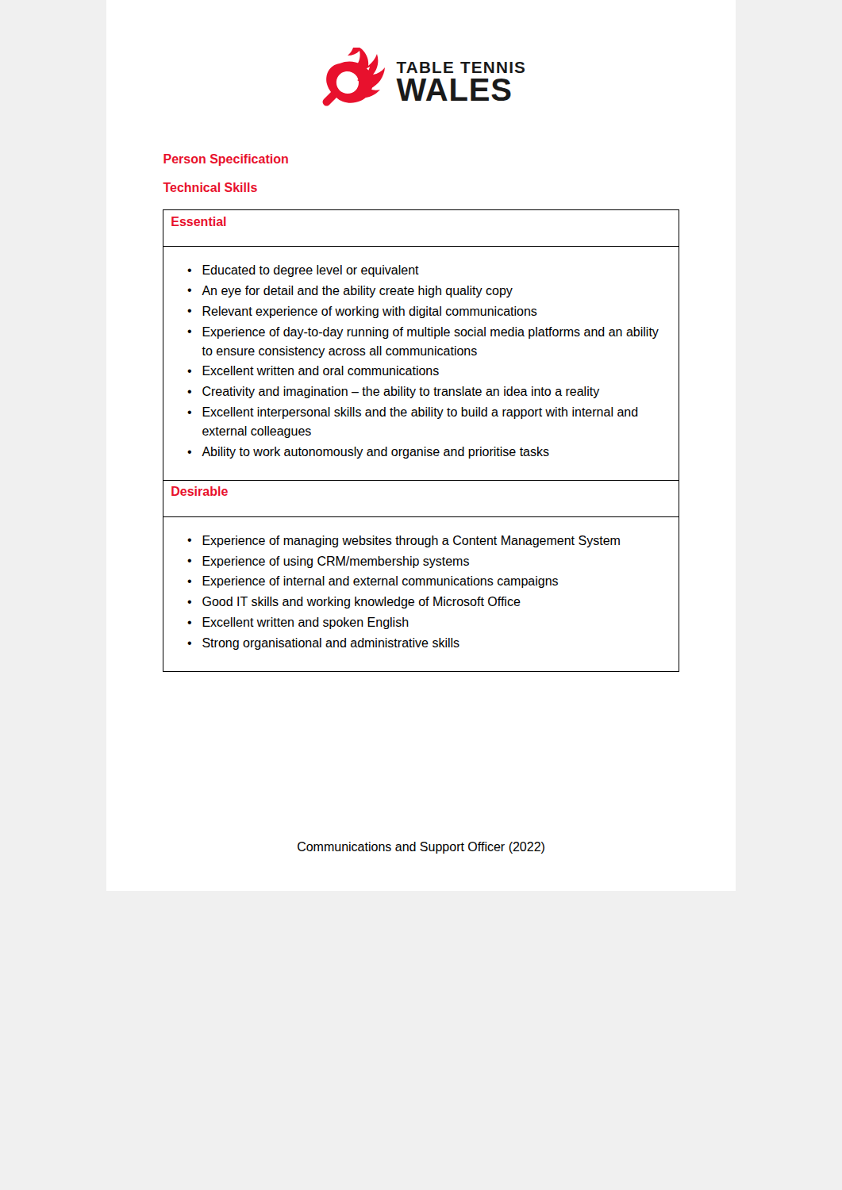TABLE TENNIS
WALES
Person Specification
Technical Skills
Essential
Educated to degree level or equivalent
An eye for detail and the ability create high quality copy
Relevant experience of working with digital communications
Experience of day-to-day running of multiple social media platforms and an ability to ensure consistency across all communications
Excellent written and oral communications
Creativity and imagination – the ability to translate an idea into a reality
Excellent interpersonal skills and the ability to build a rapport with internal and external colleagues
Ability to work autonomously and organise and prioritise tasks
Desirable
Experience of managing websites through a Content Management System
Experience of using CRM/membership systems
Experience of internal and external communications campaigns
Good IT skills and working knowledge of Microsoft Office
Excellent written and spoken English
Strong organisational and administrative skills
Communications and Support Officer (2022)